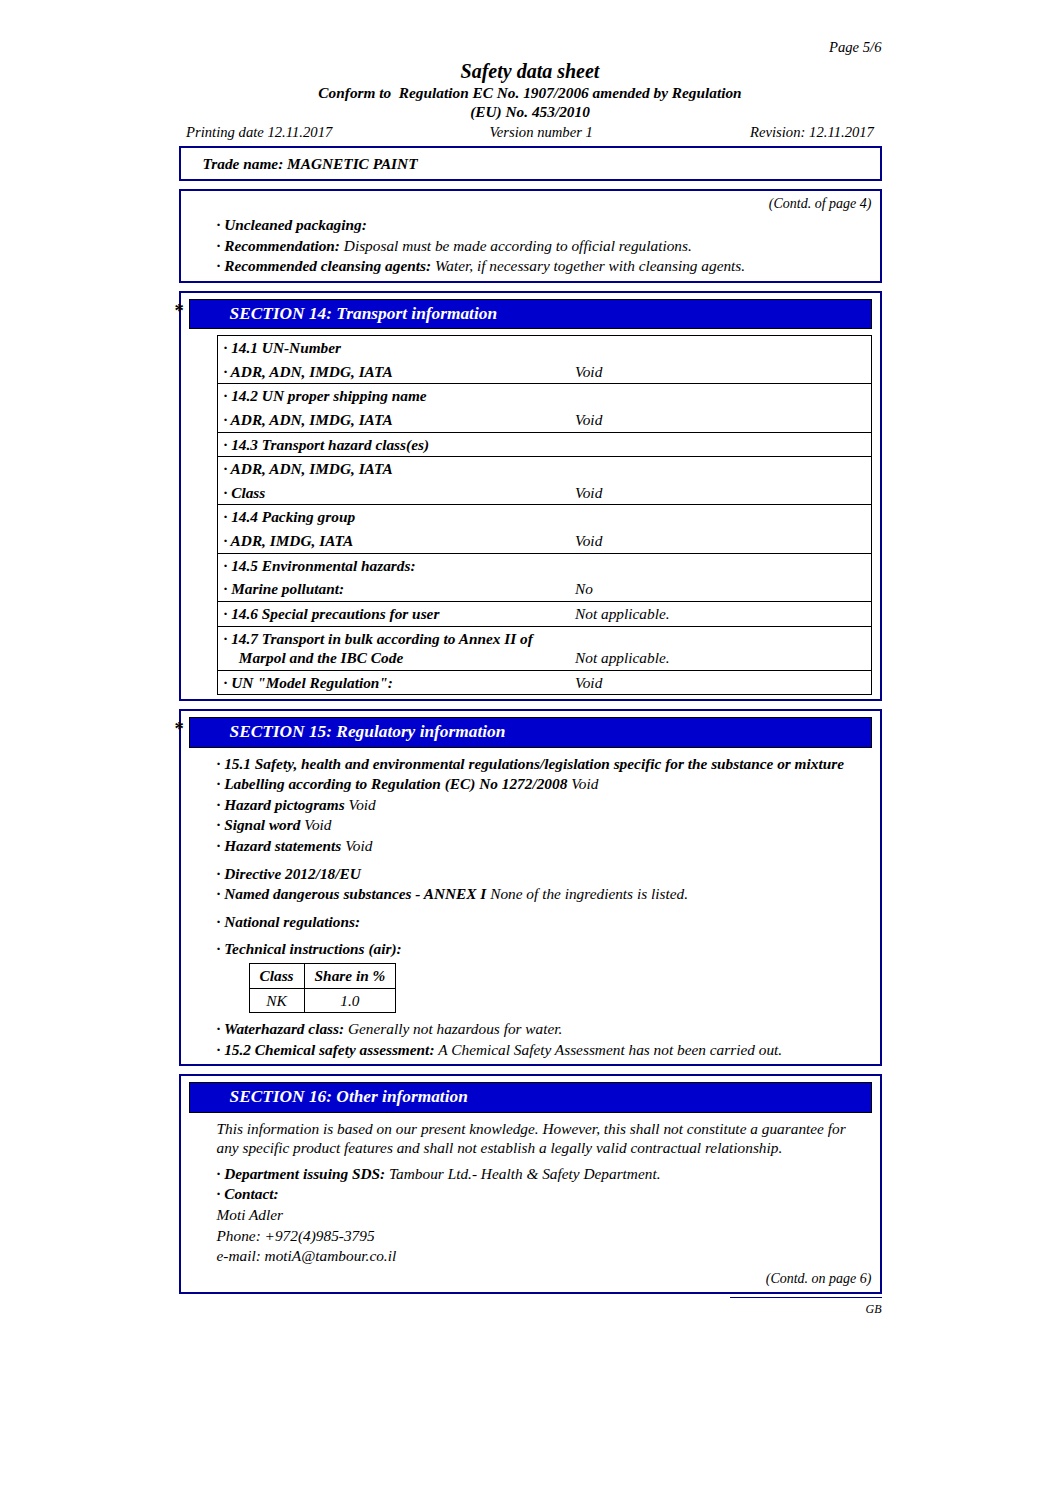Page 5/6
Safety data sheet
Conform to Regulation EC No. 1907/2006 amended by Regulation
(EU) No. 453/2010
Printing date 12.11.2017 Version number 1 Revision: 12.11.2017
Trade name: MAGNETIC PAINT
(Contd. of page 4)
· Uncleaned packaging:
· Recommendation: Disposal must be made according to official regulations.
· Recommended cleansing agents: Water, if necessary together with cleansing agents.
*
SECTION 14: Transport information
· 14.1 UN-Number
· ADR, ADN, IMDG, IATA
Void
· 14.2 UN proper shipping name
· ADR, ADN, IMDG, IATA
Void
· 14.3 Transport hazard class(es)
· ADR, ADN, IMDG, IATA
· Class
Void
· 14.4 Packing group
· ADR, IMDG, IATA
Void
· 14.5 Environmental hazards:
· Marine pollutant:
No
· 14.6 Special precautions for user
Not applicable.
· 14.7 Transport in bulk according to Annex II of
Marpol and the IBC Code
Not applicable.
· UN "Model Regulation":
Void
*
SECTION 15: Regulatory information
· 15.1 Safety, health and environmental regulations/legislation specific for the substance or mixture
· Labelling according to Regulation (EC) No 1272/2008 Void
· Hazard pictograms Void
· Signal word Void
· Hazard statements Void
· Directive 2012/18/EU
· Named dangerous substances - ANNEX I None of the ingredients is listed.
· National regulations:
· Technical instructions (air):
| Class | Share in % |
| --- | --- |
| NK | 1.0 |
· Waterhazard class: Generally not hazardous for water.
· 15.2 Chemical safety assessment: A Chemical Safety Assessment has not been carried out.
SECTION 16: Other information
This information is based on our present knowledge. However, this shall not constitute a guarantee for any specific product features and shall not establish a legally valid contractual relationship.
· Department issuing SDS: Tambour Ltd.- Health & Safety Department.
· Contact:
Moti Adler
Phone: +972(4)985-3795
e-mail: motiA@tambour.co.il
(Contd. on page 6)
GB